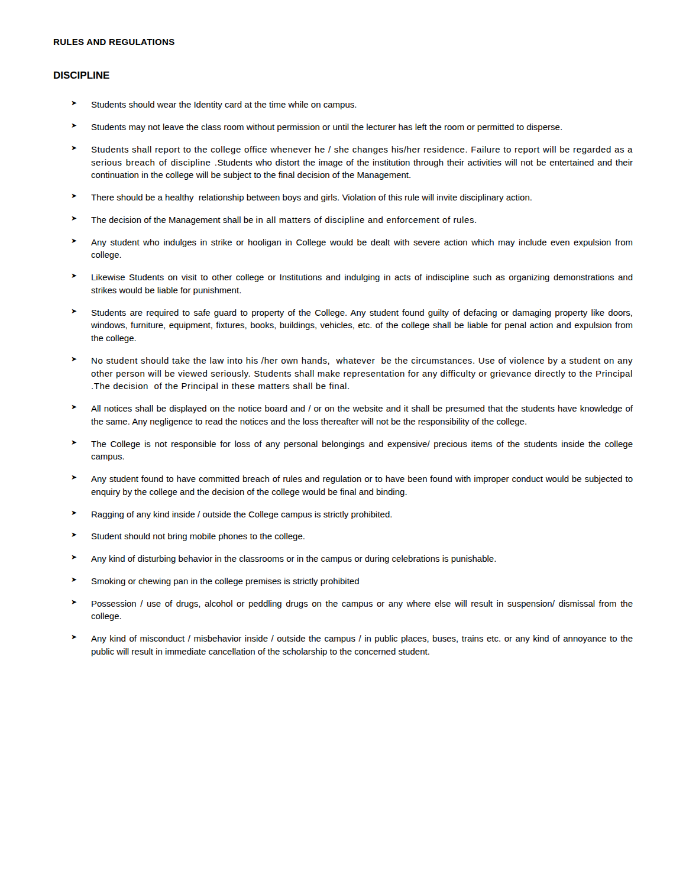RULES AND REGULATIONS
DISCIPLINE
Students should wear the Identity card at the time while on campus.
Students may not leave the class room without permission or until the lecturer has left the room or permitted to disperse.
Students shall report to the college office whenever he / she changes his/her residence. Failure to report will be regarded as a serious breach of discipline . Students who distort the image of the institution through their activities will not be entertained and their continuation in the college will be subject to the final decision of the Management.
There should be a healthy relationship between boys and girls. Violation of this rule will invite disciplinary action.
The decision of the Management shall be in all matters of discipline and enforcement of rules.
Any student who indulges in strike or hooligan in College would be dealt with severe action which may include even expulsion from college.
Likewise Students on visit to other college or Institutions and indulging in acts of indiscipline such as organizing demonstrations and strikes would be liable for punishment.
Students are required to safe guard to property of the College. Any student found guilty of defacing or damaging property like doors, windows, furniture, equipment, fixtures, books, buildings, vehicles, etc. of the college shall be liable for penal action and expulsion from the college.
No student should take the law into his /her own hands, whatever be the circumstances. Use of violence by a student on any other person will be viewed seriously. Students shall make representation for any difficulty or grievance directly to the Principal .The decision of the Principal in these matters shall be final.
All notices shall be displayed on the notice board and / or on the website and it shall be presumed that the students have knowledge of the same. Any negligence to read the notices and the loss thereafter will not be the responsibility of the college.
The College is not responsible for loss of any personal belongings and expensive/ precious items of the students inside the college campus.
Any student found to have committed breach of rules and regulation or to have been found with improper conduct would be subjected to enquiry by the college and the decision of the college would be final and binding.
Ragging of any kind inside / outside the College campus is strictly prohibited.
Student should not bring mobile phones to the college.
Any kind of disturbing behavior in the classrooms or in the campus or during celebrations is punishable.
Smoking or chewing pan in the college premises is strictly prohibited
Possession / use of drugs, alcohol or peddling drugs on the campus or any where else will result in suspension/ dismissal from the college.
Any kind of misconduct / misbehavior inside / outside the campus / in public places, buses, trains etc. or any kind of annoyance to the public will result in immediate cancellation of the scholarship to the concerned student.